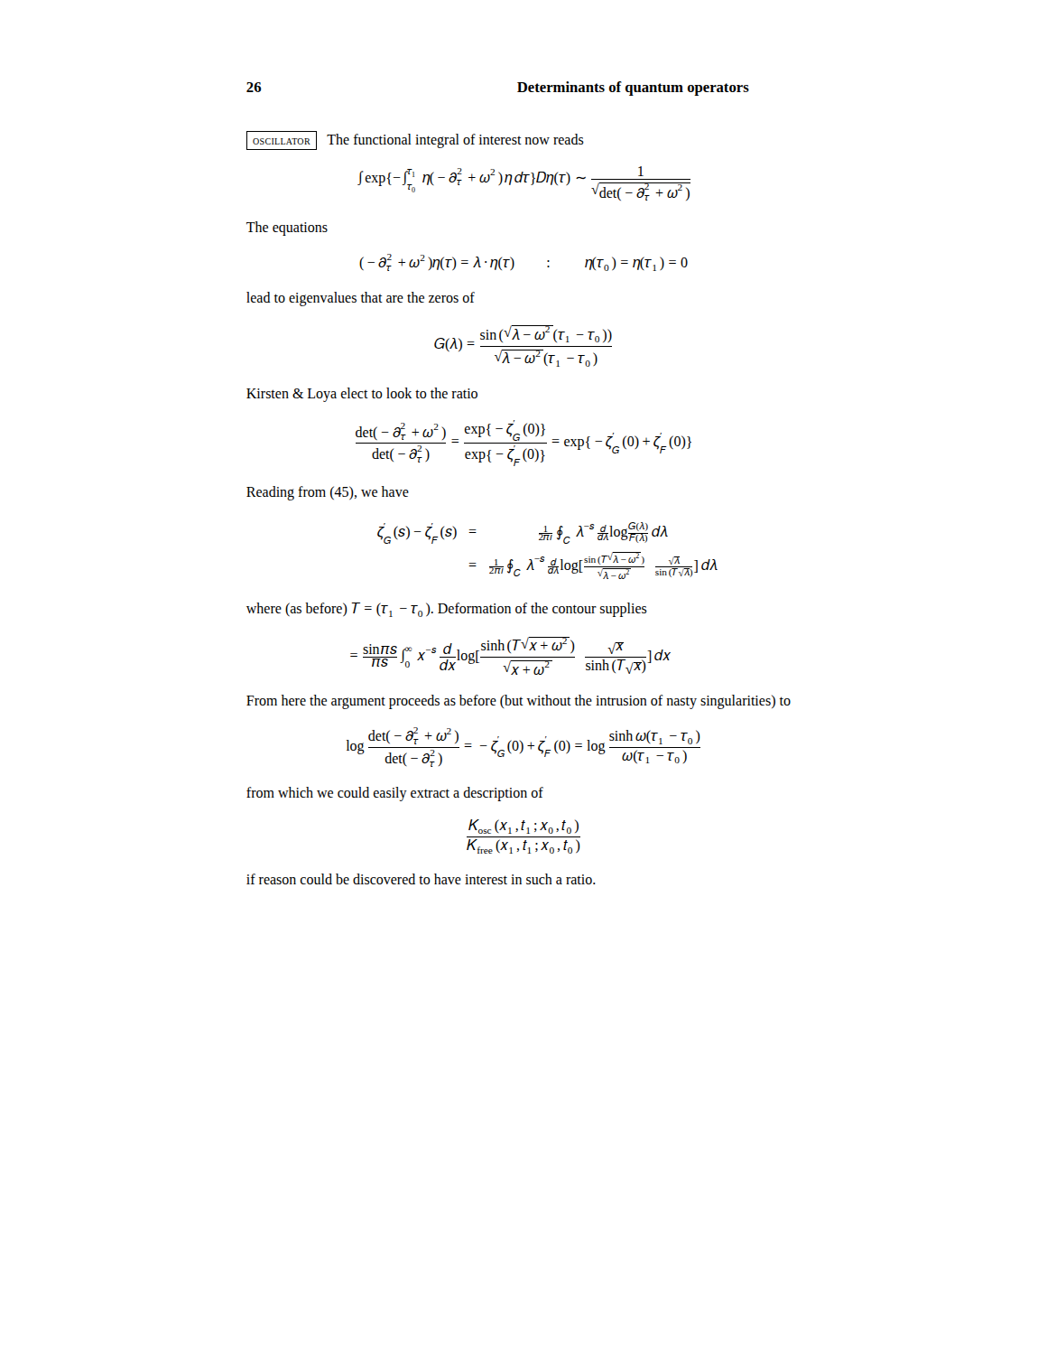26 Determinants of quantum operators
oscillator The functional integral of interest now reads
∫ exp { − ∫ τ0 τ1 η ( − ∂τ2 + ω2 ) η dτ } D η (τ) ∼ 1 det ( − ∂τ2 + ω2 )
The equations
( − ∂τ2 + ω2 ) η (τ) = λ · η (τ) : η (τ0) = η (τ1) = 0
lead to eigenvalues that are the zeros of
G(λ) = sin ( λ−ω2 ( τ1 − τ0 ) ) λ−ω2 ( τ1 − τ0 )
Kirsten & Loya elect to look to the ratio
det(− ∂τ2 +ω2) det(− ∂τ2 ) = exp { − ζG′ (0) } exp { − ζF′ (0) } = exp { − ζG′ (0) + ζF′ (0) }
Reading from (45), we have
ζG′ (s) − ζF′ (s) = 12πi ∮C λ−s ddλ log G(λ) F(λ) dλ = 12πi ∮C λ−s ddλ log [ sin ( T λ−ω2 ) λ−ω2 λ sin ( Tλ ) ] dλ
where (as before) T=(τ1−τ0). Deformation of the contour supplies
= sinπs πs ∫ 0 ∞ x−s ddx log [ sinh ( T x+ω2 ) x+ω2 x sinh ( Tx ) ] dx
From here the argument proceeds as before (but without the intrusion of nasty singularities) to
log det(− ∂τ2 +ω2) det(− ∂τ2 ) = − ζG′ (0) + ζF′ (0) = log sinh ω ( τ1−τ0 ) ω ( τ1−τ0 )
from which we could easily extract a description of
Kosc ( x1, t1; x0, t0 ) Kfree ( x1, t1; x0, t0 )
if reason could be discovered to have interest in such a ratio.